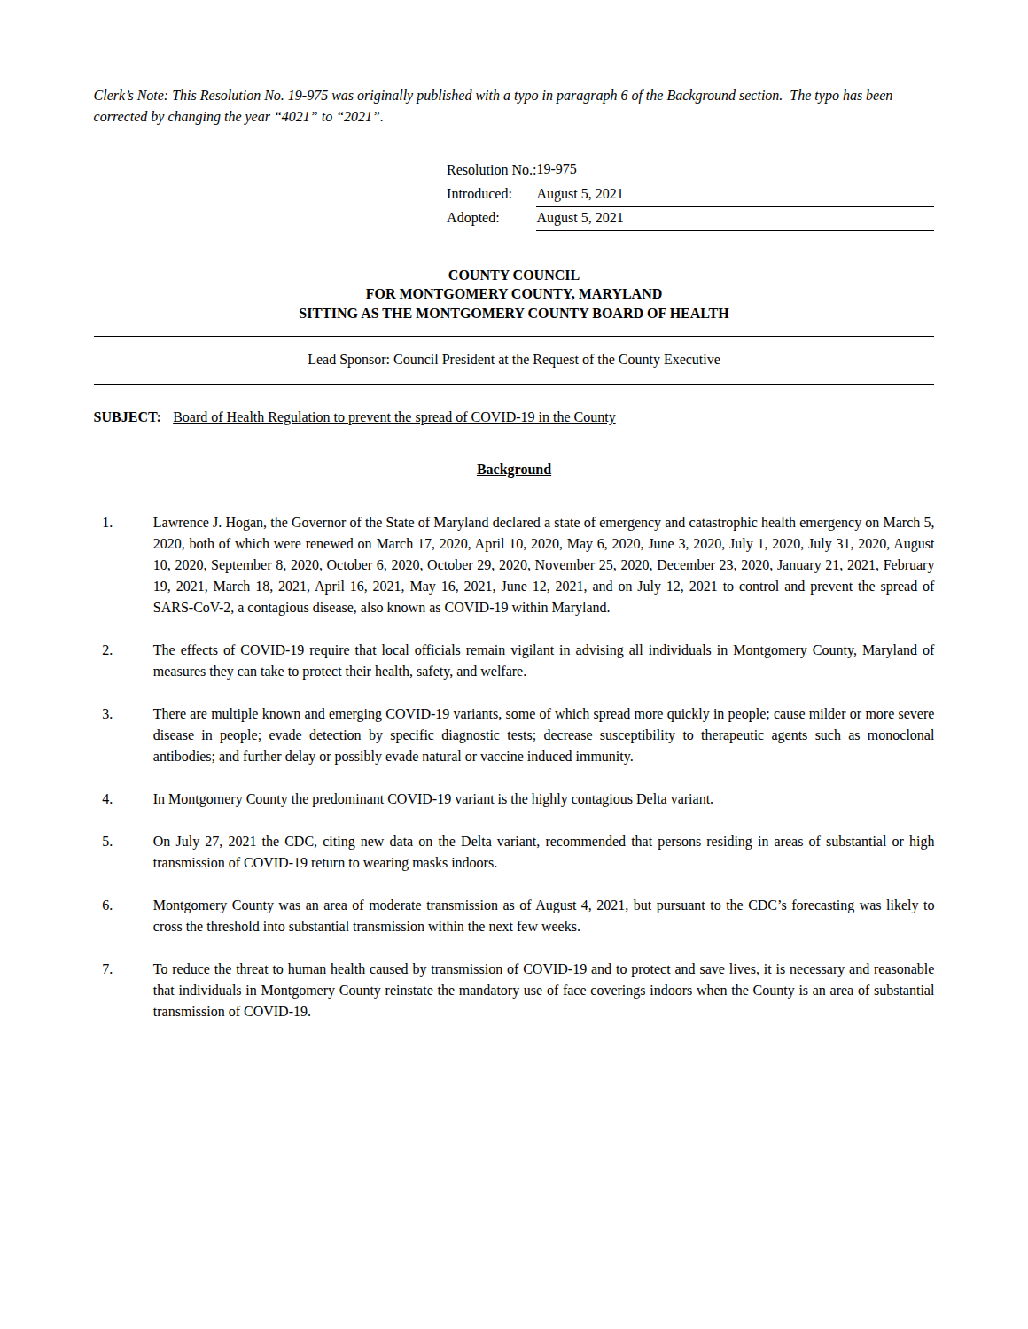Clerk’s Note: This Resolution No. 19-975 was originally published with a typo in paragraph 6 of the Background section. The typo has been corrected by changing the year “4021” to “2021”.
| Resolution No.: | 19-975 |
| Introduced: | August 5, 2021 |
| Adopted: | August 5, 2021 |
COUNTY COUNCIL
FOR MONTGOMERY COUNTY, MARYLAND
SITTING AS THE MONTGOMERY COUNTY BOARD OF HEALTH
Lead Sponsor: Council President at the Request of the County Executive
SUBJECT: Board of Health Regulation to prevent the spread of COVID-19 in the County
Background
Lawrence J. Hogan, the Governor of the State of Maryland declared a state of emergency and catastrophic health emergency on March 5, 2020, both of which were renewed on March 17, 2020, April 10, 2020, May 6, 2020, June 3, 2020, July 1, 2020, July 31, 2020, August 10, 2020, September 8, 2020, October 6, 2020, October 29, 2020, November 25, 2020, December 23, 2020, January 21, 2021, February 19, 2021, March 18, 2021, April 16, 2021, May 16, 2021, June 12, 2021, and on July 12, 2021 to control and prevent the spread of SARS-CoV-2, a contagious disease, also known as COVID-19 within Maryland.
The effects of COVID-19 require that local officials remain vigilant in advising all individuals in Montgomery County, Maryland of measures they can take to protect their health, safety, and welfare.
There are multiple known and emerging COVID-19 variants, some of which spread more quickly in people; cause milder or more severe disease in people; evade detection by specific diagnostic tests; decrease susceptibility to therapeutic agents such as monoclonal antibodies; and further delay or possibly evade natural or vaccine induced immunity.
In Montgomery County the predominant COVID-19 variant is the highly contagious Delta variant.
On July 27, 2021 the CDC, citing new data on the Delta variant, recommended that persons residing in areas of substantial or high transmission of COVID-19 return to wearing masks indoors.
Montgomery County was an area of moderate transmission as of August 4, 2021, but pursuant to the CDC’s forecasting was likely to cross the threshold into substantial transmission within the next few weeks.
To reduce the threat to human health caused by transmission of COVID-19 and to protect and save lives, it is necessary and reasonable that individuals in Montgomery County reinstate the mandatory use of face coverings indoors when the County is an area of substantial transmission of COVID-19.